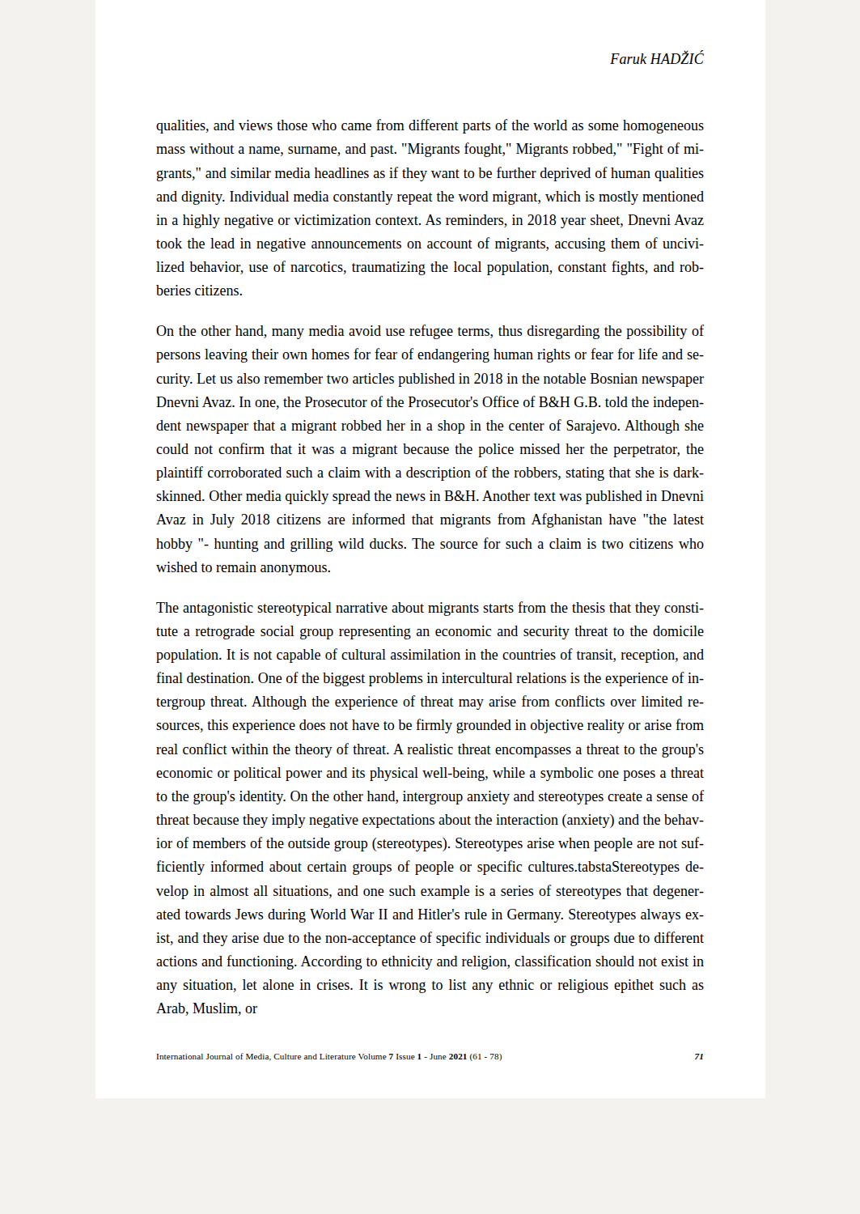Faruk HADŽIĆ
qualities, and views those who came from different parts of the world as some homogeneous mass without a name, surname, and past. "Migrants fought," Migrants robbed," "Fight of migrants," and similar media headlines as if they want to be further deprived of human qualities and dignity. Individual media constantly repeat the word migrant, which is mostly mentioned in a highly negative or victimization context. As reminders, in 2018 year sheet, Dnevni Avaz took the lead in negative announcements on account of migrants, accusing them of uncivilized behavior, use of narcotics, traumatizing the local population, constant fights, and robberies citizens.
On the other hand, many media avoid use refugee terms, thus disregarding the possibility of persons leaving their own homes for fear of endangering human rights or fear for life and security. Let us also remember two articles published in 2018 in the notable Bosnian newspaper Dnevni Avaz. In one, the Prosecutor of the Prosecutor's Office of B&H G.B. told the independent newspaper that a migrant robbed her in a shop in the center of Sarajevo. Although she could not confirm that it was a migrant because the police missed her the perpetrator, the plaintiff corroborated such a claim with a description of the robbers, stating that she is dark-skinned. Other media quickly spread the news in B&H. Another text was published in Dnevni Avaz in July 2018 citizens are informed that migrants from Afghanistan have "the latest hobby "- hunting and grilling wild ducks. The source for such a claim is two citizens who wished to remain anonymous.
The antagonistic stereotypical narrative about migrants starts from the thesis that they constitute a retrograde social group representing an economic and security threat to the domicile population. It is not capable of cultural assimilation in the countries of transit, reception, and final destination. One of the biggest problems in intercultural relations is the experience of intergroup threat. Although the experience of threat may arise from conflicts over limited resources, this experience does not have to be firmly grounded in objective reality or arise from real conflict within the theory of threat. A realistic threat encompasses a threat to the group's economic or political power and its physical well-being, while a symbolic one poses a threat to the group's identity. On the other hand, intergroup anxiety and stereotypes create a sense of threat because they imply negative expectations about the interaction (anxiety) and the behavior of members of the outside group (stereotypes). Stereotypes arise when people are not sufficiently informed about certain groups of people or specific cultures.tabstaStereotypes develop in almost all situations, and one such example is a series of stereotypes that degenerated towards Jews during World War II and Hitler's rule in Germany. Stereotypes always exist, and they arise due to the non-acceptance of specific individuals or groups due to different actions and functioning. According to ethnicity and religion, classification should not exist in any situation, let alone in crises. It is wrong to list any ethnic or religious epithet such as Arab, Muslim, or
International Journal of Media, Culture and Literature Volume 7 Issue 1 - June 2021 (61 - 78)
71